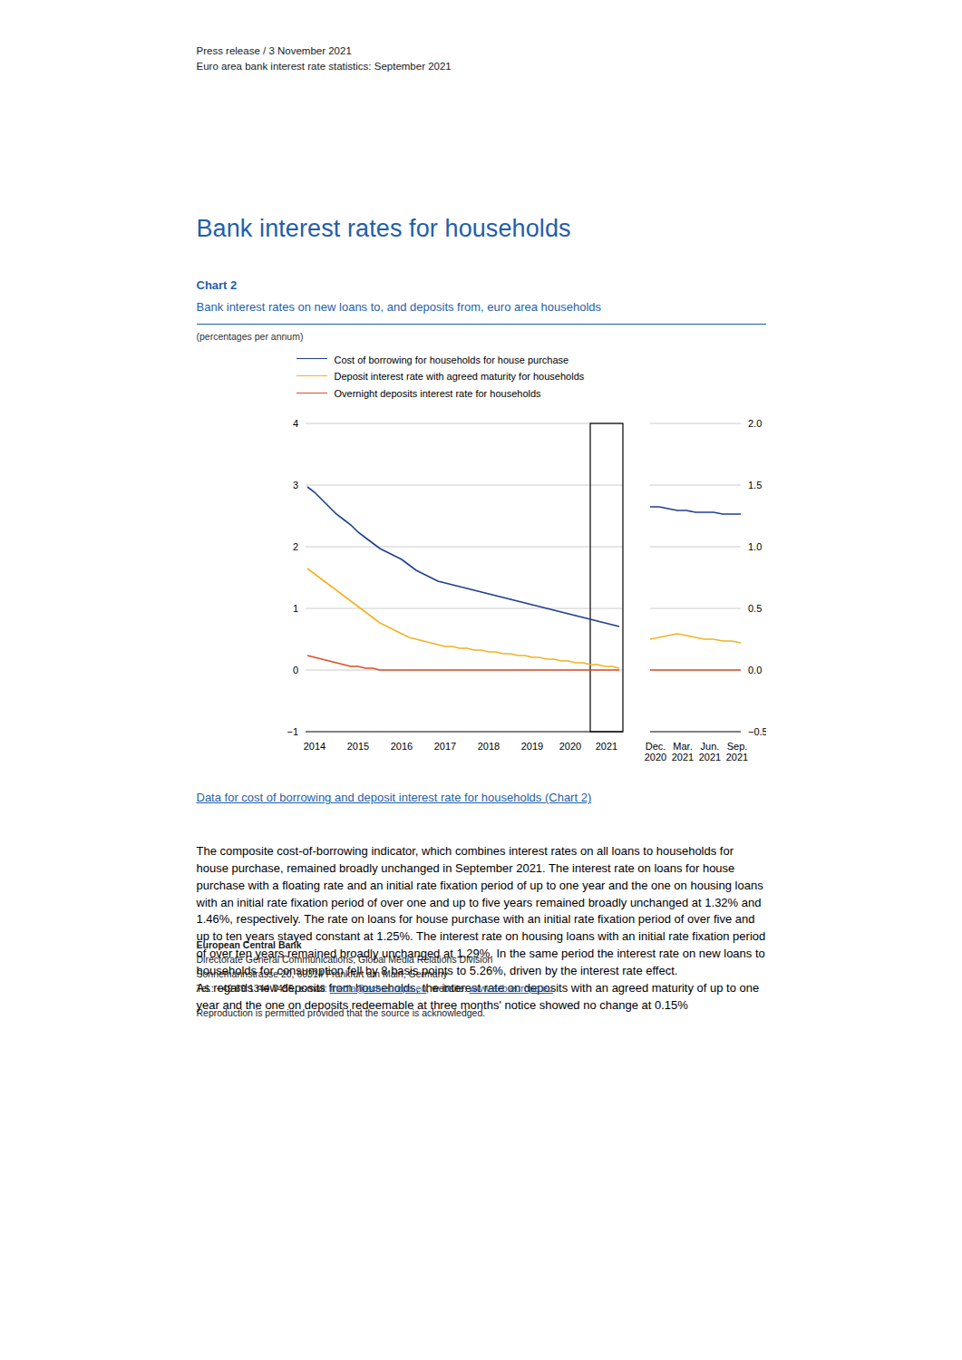Press release / 3 November 2021
Euro area bank interest rate statistics: September 2021
Bank interest rates for households
Chart 2
Bank interest rates on new loans to, and deposits from, euro area households
(percentages per annum)
Cost of borrowing for households for house purchase
Deposit interest rate with agreed maturity for households
Overnight deposits interest rate for households
4 3 2 1 0 −1 2014 2015 2016 2017 2018 2019 2020 2021 2.0 1.5 1.0 0.5 0.0 −0.5 Dec. 2020 Mar. 2021 Jun. 2021 Sep. 2021
Data for cost of borrowing and deposit interest rate for households (Chart 2)
The composite cost-of-borrowing indicator, which combines interest rates on all loans to households for house purchase, remained broadly unchanged in September 2021. The interest rate on loans for house purchase with a floating rate and an initial rate fixation period of up to one year and the one on housing loans with an initial rate fixation period of over one and up to five years remained broadly unchanged at 1.32% and 1.46%, respectively. The rate on loans for house purchase with an initial rate fixation period of over five and up to ten years stayed constant at 1.25%. The interest rate on housing loans with an initial rate fixation period of over ten years remained broadly unchanged at 1.29%. In the same period the interest rate on new loans to households for consumption fell by 8 basis points to 5.26%, driven by the interest rate effect.
As regards new deposits from households, the interest rate on deposits with an agreed maturity of up to one year and the one on deposits redeemable at three months' notice showed no change at 0.15%
European Central Bank
Directorate General Communications, Global Media Relations Division
Sonnemannstrasse 20, 60314 Frankfurt am Main, Germany
Tel.: +49 69 1344 7455, e-mail: media@ecb.europa.eu, website: www.ecb.europa.eu
Reproduction is permitted provided that the source is acknowledged.